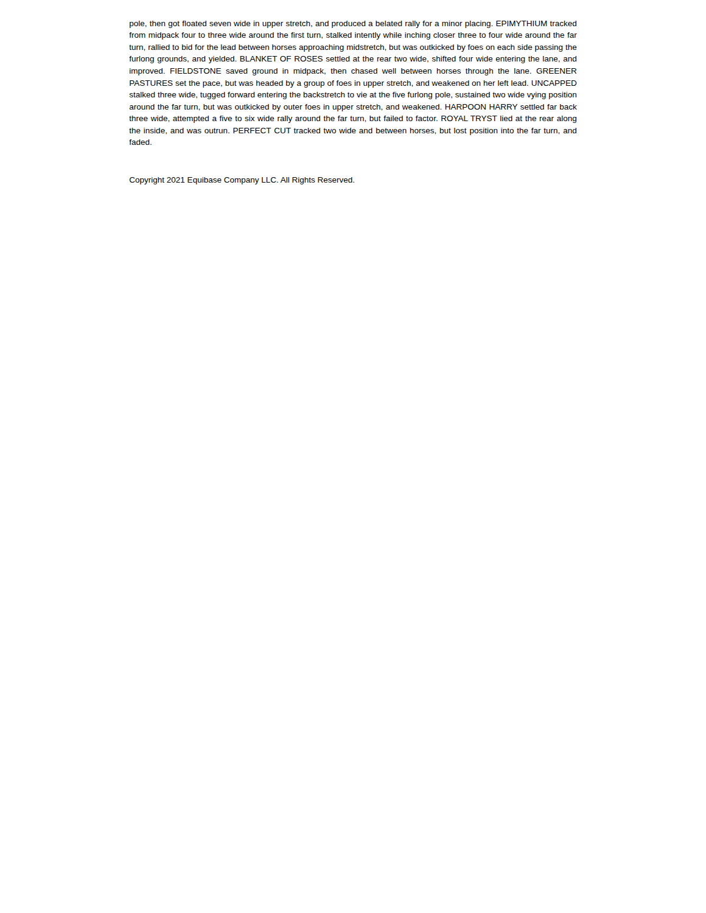pole, then got floated seven wide in upper stretch, and produced a belated rally for a minor placing. EPIMYTHIUM tracked from midpack four to three wide around the first turn, stalked intently while inching closer three to four wide around the far turn, rallied to bid for the lead between horses approaching midstretch, but was outkicked by foes on each side passing the furlong grounds, and yielded. BLANKET OF ROSES settled at the rear two wide, shifted four wide entering the lane, and improved. FIELDSTONE saved ground in midpack, then chased well between horses through the lane. GREENER PASTURES set the pace, but was headed by a group of foes in upper stretch, and weakened on her left lead. UNCAPPED stalked three wide, tugged forward entering the backstretch to vie at the five furlong pole, sustained two wide vying position around the far turn, but was outkicked by outer foes in upper stretch, and weakened. HARPOON HARRY settled far back three wide, attempted a five to six wide rally around the far turn, but failed to factor. ROYAL TRYST lied at the rear along the inside, and was outrun. PERFECT CUT tracked two wide and between horses, but lost position into the far turn, and faded.
Copyright 2021 Equibase Company LLC. All Rights Reserved.